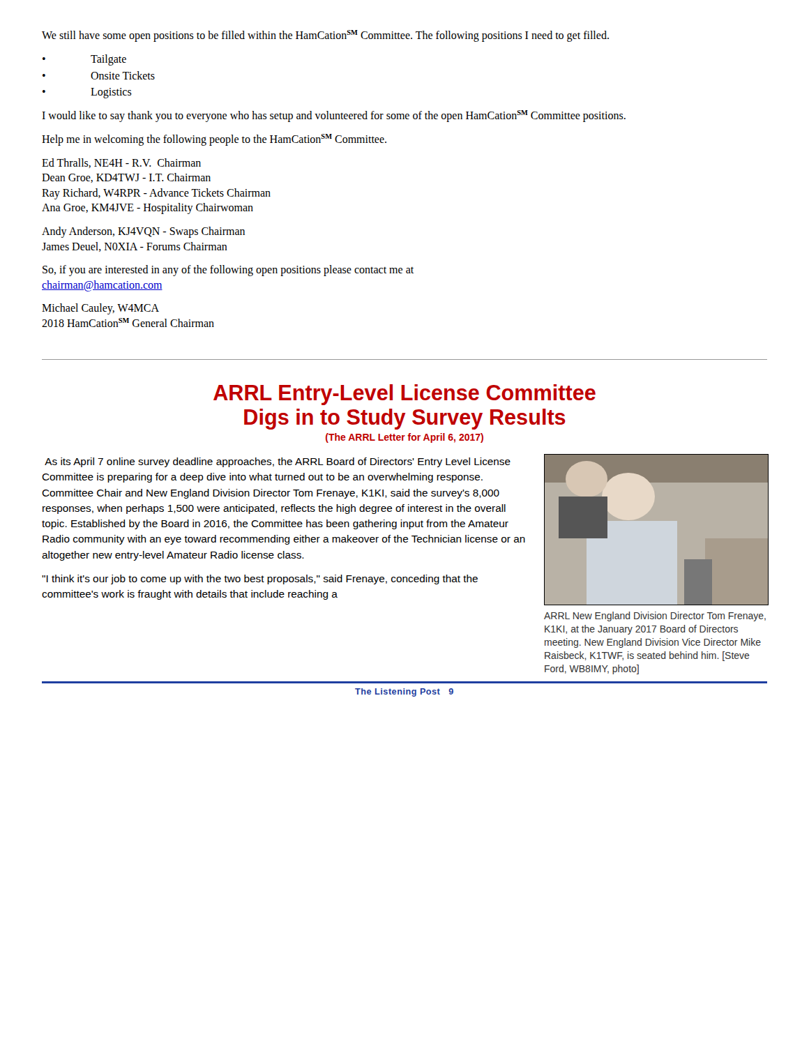We still have some open positions to be filled within the HamCationSM Committee. The following positions I need to get filled.
Tailgate
Onsite Tickets
Logistics
I would like to say thank you to everyone who has setup and volunteered for some of the open HamCationSM Committee positions.
Help me in welcoming the following people to the HamCationSM Committee.
Ed Thralls, NE4H - R.V. Chairman
Dean Groe, KD4TWJ - I.T. Chairman
Ray Richard, W4RPR - Advance Tickets Chairman
Ana Groe, KM4JVE - Hospitality Chairwoman
Andy Anderson, KJ4VQN - Swaps Chairman
James Deuel, N0XIA - Forums Chairman
So, if you are interested in any of the following open positions please contact me at
chairman@hamcation.com
Michael Cauley, W4MCA
2018 HamCationSM General Chairman
ARRL Entry-Level License Committee
Digs in to Study Survey Results
(The ARRL Letter for April 6, 2017)
ARRL New England Division Director Tom Frenaye, K1KI, at the January 2017 Board of Directors meeting. New England Division Vice Director Mike Raisbeck, K1TWF, is seated behind him. [Steve Ford, WB8IMY, photo]
As its April 7 online survey deadline approaches, the ARRL Board of Directors' Entry Level License Committee is preparing for a deep dive into what turned out to be an overwhelming response. Committee Chair and New England Division Director Tom Frenaye, K1KI, said the survey's 8,000 responses, when perhaps 1,500 were anticipated, reflects the high degree of interest in the overall topic. Established by the Board in 2016, the Committee has been gathering input from the Amateur Radio community with an eye toward recommending either a makeover of the Technician license or an altogether new entry-level Amateur Radio license class.
"I think it's our job to come up with the two best proposals," said Frenaye, conceding that the committee's work is fraught with details that include reaching a
The Listening Post 9